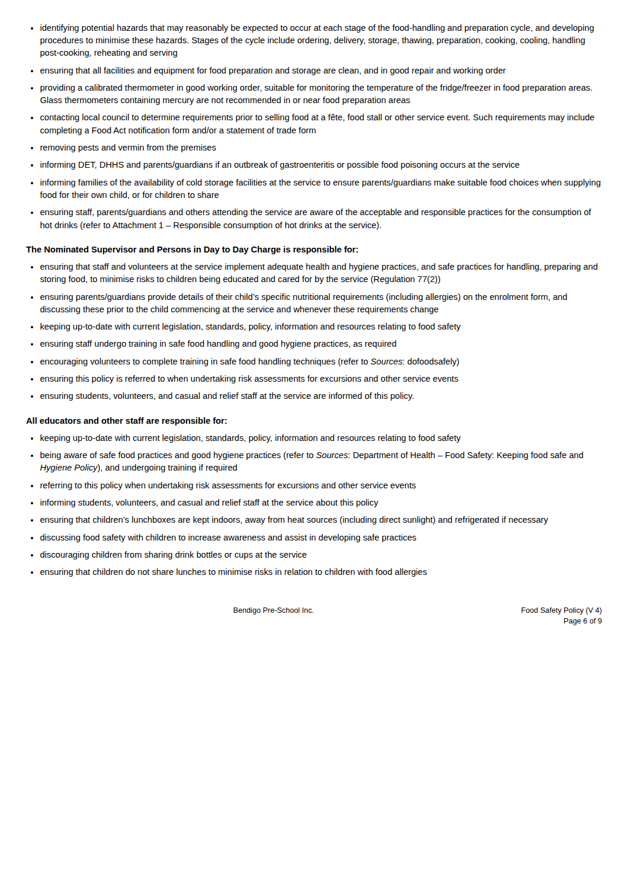identifying potential hazards that may reasonably be expected to occur at each stage of the food-handling and preparation cycle, and developing procedures to minimise these hazards. Stages of the cycle include ordering, delivery, storage, thawing, preparation, cooking, cooling, handling post-cooking, reheating and serving
ensuring that all facilities and equipment for food preparation and storage are clean, and in good repair and working order
providing a calibrated thermometer in good working order, suitable for monitoring the temperature of the fridge/freezer in food preparation areas. Glass thermometers containing mercury are not recommended in or near food preparation areas
contacting local council to determine requirements prior to selling food at a fête, food stall or other service event. Such requirements may include completing a Food Act notification form and/or a statement of trade form
removing pests and vermin from the premises
informing DET, DHHS and parents/guardians if an outbreak of gastroenteritis or possible food poisoning occurs at the service
informing families of the availability of cold storage facilities at the service to ensure parents/guardians make suitable food choices when supplying food for their own child, or for children to share
ensuring staff, parents/guardians and others attending the service are aware of the acceptable and responsible practices for the consumption of hot drinks (refer to Attachment 1 – Responsible consumption of hot drinks at the service).
The Nominated Supervisor and Persons in Day to Day Charge is responsible for:
ensuring that staff and volunteers at the service implement adequate health and hygiene practices, and safe practices for handling, preparing and storing food, to minimise risks to children being educated and cared for by the service (Regulation 77(2))
ensuring parents/guardians provide details of their child’s specific nutritional requirements (including allergies) on the enrolment form, and discussing these prior to the child commencing at the service and whenever these requirements change
keeping up-to-date with current legislation, standards, policy, information and resources relating to food safety
ensuring staff undergo training in safe food handling and good hygiene practices, as required
encouraging volunteers to complete training in safe food handling techniques (refer to Sources: dofoodsafely)
ensuring this policy is referred to when undertaking risk assessments for excursions and other service events
ensuring students, volunteers, and casual and relief staff at the service are informed of this policy.
All educators and other staff are responsible for:
keeping up-to-date with current legislation, standards, policy, information and resources relating to food safety
being aware of safe food practices and good hygiene practices (refer to Sources: Department of Health – Food Safety: Keeping food safe and Hygiene Policy), and undergoing training if required
referring to this policy when undertaking risk assessments for excursions and other service events
informing students, volunteers, and casual and relief staff at the service about this policy
ensuring that children’s lunchboxes are kept indoors, away from heat sources (including direct sunlight) and refrigerated if necessary
discussing food safety with children to increase awareness and assist in developing safe practices
discouraging children from sharing drink bottles or cups at the service
ensuring that children do not share lunches to minimise risks in relation to children with food allergies
Bendigo Pre-School Inc.
Food Safety Policy (V 4)
Page 6 of 9